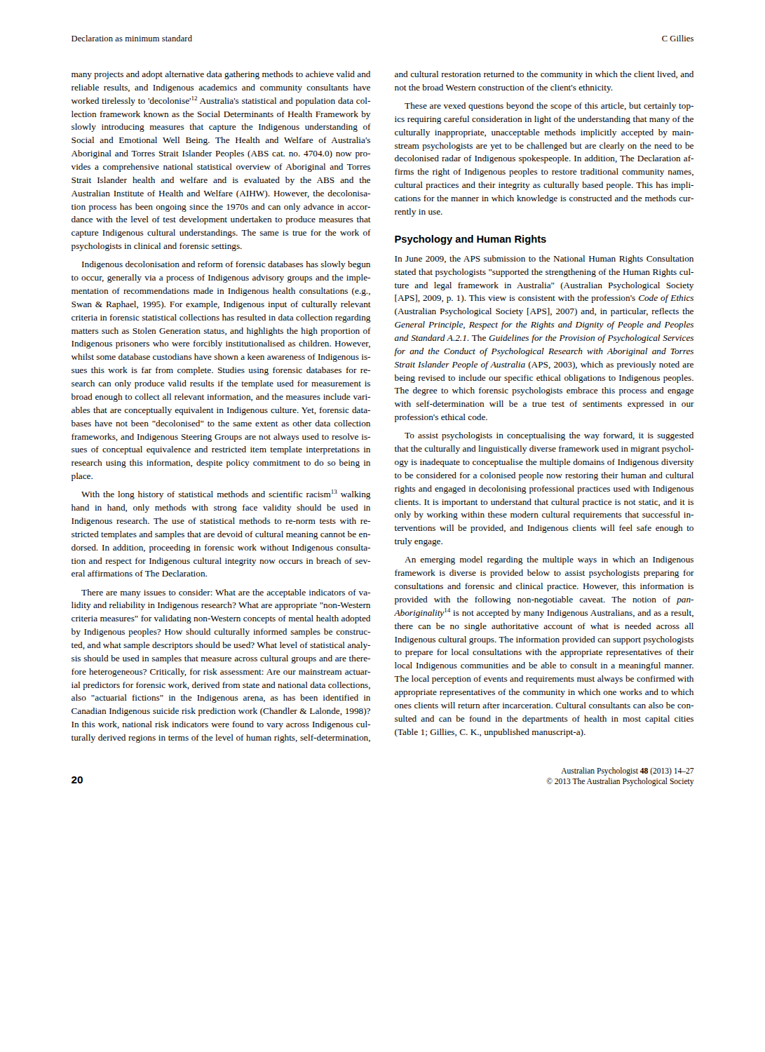Declaration as minimum standard C Gillies
many projects and adopt alternative data gathering methods to achieve valid and reliable results, and Indigenous academics and community consultants have worked tirelessly to 'decolonise'12 Australia's statistical and population data collection framework known as the Social Determinants of Health Framework by slowly introducing measures that capture the Indigenous understanding of Social and Emotional Well Being. The Health and Welfare of Australia's Aboriginal and Torres Strait Islander Peoples (ABS cat. no. 4704.0) now provides a comprehensive national statistical overview of Aboriginal and Torres Strait Islander health and welfare and is evaluated by the ABS and the Australian Institute of Health and Welfare (AIHW). However, the decolonisation process has been ongoing since the 1970s and can only advance in accordance with the level of test development undertaken to produce measures that capture Indigenous cultural understandings. The same is true for the work of psychologists in clinical and forensic settings.
Indigenous decolonisation and reform of forensic databases has slowly begun to occur, generally via a process of Indigenous advisory groups and the implementation of recommendations made in Indigenous health consultations (e.g., Swan & Raphael, 1995). For example, Indigenous input of culturally relevant criteria in forensic statistical collections has resulted in data collection regarding matters such as Stolen Generation status, and highlights the high proportion of Indigenous prisoners who were forcibly institutionalised as children. However, whilst some database custodians have shown a keen awareness of Indigenous issues this work is far from complete. Studies using forensic databases for research can only produce valid results if the template used for measurement is broad enough to collect all relevant information, and the measures include variables that are conceptually equivalent in Indigenous culture. Yet, forensic databases have not been "decolonised" to the same extent as other data collection frameworks, and Indigenous Steering Groups are not always used to resolve issues of conceptual equivalence and restricted item template interpretations in research using this information, despite policy commitment to do so being in place.
With the long history of statistical methods and scientific racism13 walking hand in hand, only methods with strong face validity should be used in Indigenous research. The use of statistical methods to re-norm tests with restricted templates and samples that are devoid of cultural meaning cannot be endorsed. In addition, proceeding in forensic work without Indigenous consultation and respect for Indigenous cultural integrity now occurs in breach of several affirmations of The Declaration.
There are many issues to consider: What are the acceptable indicators of validity and reliability in Indigenous research? What are appropriate "non-Western criteria measures" for validating non-Western concepts of mental health adopted by Indigenous peoples? How should culturally informed samples be constructed, and what sample descriptors should be used? What level of statistical analysis should be used in samples that measure across cultural groups and are therefore heterogeneous? Critically, for risk assessment: Are our mainstream actuarial predictors for forensic work, derived from state and national data collections, also "actuarial fictions" in the Indigenous arena, as has been identified in Canadian Indigenous suicide risk prediction work (Chandler & Lalonde, 1998)? In this work, national risk indicators were found to vary across Indigenous culturally derived regions in terms of the level of human rights, self-determination, and cultural restoration returned to the community in which the client lived, and not the broad Western construction of the client's ethnicity.
These are vexed questions beyond the scope of this article, but certainly topics requiring careful consideration in light of the understanding that many of the culturally inappropriate, unacceptable methods implicitly accepted by mainstream psychologists are yet to be challenged but are clearly on the need to be decolonised radar of Indigenous spokespeople. In addition, The Declaration affirms the right of Indigenous peoples to restore traditional community names, cultural practices and their integrity as culturally based people. This has implications for the manner in which knowledge is constructed and the methods currently in use.
Psychology and Human Rights
In June 2009, the APS submission to the National Human Rights Consultation stated that psychologists "supported the strengthening of the Human Rights culture and legal framework in Australia" (Australian Psychological Society [APS], 2009, p. 1). This view is consistent with the profession's Code of Ethics (Australian Psychological Society [APS], 2007) and, in particular, reflects the General Principle, Respect for the Rights and Dignity of People and Peoples and Standard A.2.1. The Guidelines for the Provision of Psychological Services for and the Conduct of Psychological Research with Aboriginal and Torres Strait Islander People of Australia (APS, 2003), which as previously noted are being revised to include our specific ethical obligations to Indigenous peoples. The degree to which forensic psychologists embrace this process and engage with self-determination will be a true test of sentiments expressed in our profession's ethical code.
To assist psychologists in conceptualising the way forward, it is suggested that the culturally and linguistically diverse framework used in migrant psychology is inadequate to conceptualise the multiple domains of Indigenous diversity to be considered for a colonised people now restoring their human and cultural rights and engaged in decolonising professional practices used with Indigenous clients. It is important to understand that cultural practice is not static, and it is only by working within these modern cultural requirements that successful interventions will be provided, and Indigenous clients will feel safe enough to truly engage.
An emerging model regarding the multiple ways in which an Indigenous framework is diverse is provided below to assist psychologists preparing for consultations and forensic and clinical practice. However, this information is provided with the following non-negotiable caveat. The notion of pan-Aboriginality14 is not accepted by many Indigenous Australians, and as a result, there can be no single authoritative account of what is needed across all Indigenous cultural groups. The information provided can support psychologists to prepare for local consultations with the appropriate representatives of their local Indigenous communities and be able to consult in a meaningful manner. The local perception of events and requirements must always be confirmed with appropriate representatives of the community in which one works and to which ones clients will return after incarceration. Cultural consultants can also be consulted and can be found in the departments of health in most capital cities (Table 1; Gillies, C. K., unpublished manuscript-a).
20
Australian Psychologist 48 (2013) 14–27
© 2013 The Australian Psychological Society